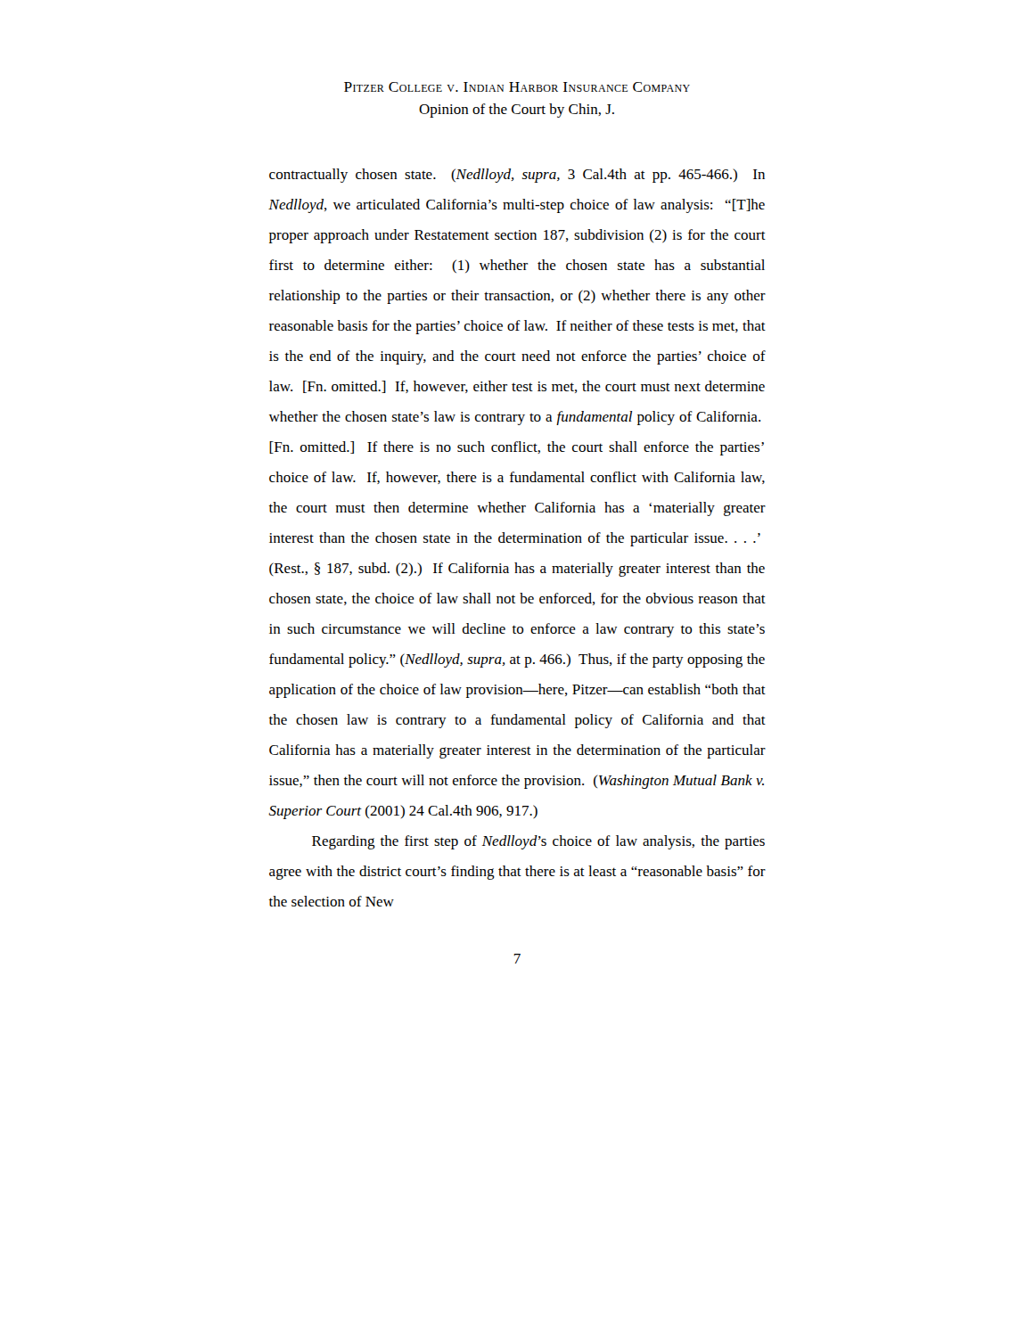Pitzer College v. Indian Harbor Insurance Company
Opinion of the Court by Chin, J.
contractually chosen state. (Nedlloyd, supra, 3 Cal.4th at pp. 465-466.) In Nedlloyd, we articulated California’s multi-step choice of law analysis: “[T]he proper approach under Restatement section 187, subdivision (2) is for the court first to determine either: (1) whether the chosen state has a substantial relationship to the parties or their transaction, or (2) whether there is any other reasonable basis for the parties’ choice of law. If neither of these tests is met, that is the end of the inquiry, and the court need not enforce the parties’ choice of law. [Fn. omitted.] If, however, either test is met, the court must next determine whether the chosen state’s law is contrary to a fundamental policy of California. [Fn. omitted.] If there is no such conflict, the court shall enforce the parties’ choice of law. If, however, there is a fundamental conflict with California law, the court must then determine whether California has a ‘materially greater interest than the chosen state in the determination of the particular issue. . . .’ (Rest., § 187, subd. (2).) If California has a materially greater interest than the chosen state, the choice of law shall not be enforced, for the obvious reason that in such circumstance we will decline to enforce a law contrary to this state’s fundamental policy.” (Nedlloyd, supra, at p. 466.) Thus, if the party opposing the application of the choice of law provision—here, Pitzer—can establish “both that the chosen law is contrary to a fundamental policy of California and that California has a materially greater interest in the determination of the particular issue,” then the court will not enforce the provision. (Washington Mutual Bank v. Superior Court (2001) 24 Cal.4th 906, 917.)
Regarding the first step of Nedlloyd’s choice of law analysis, the parties agree with the district court’s finding that there is at least a “reasonable basis” for the selection of New
7